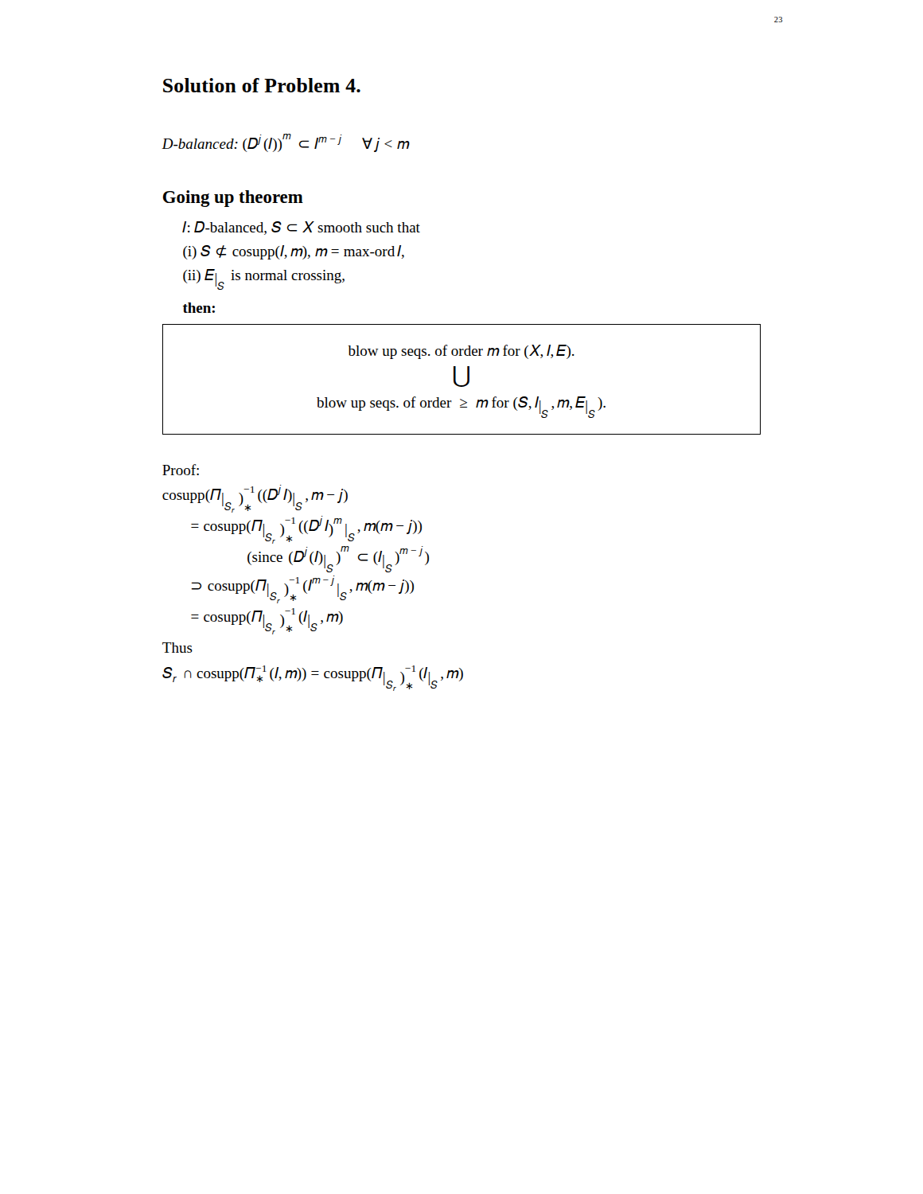23
Solution of Problem 4.
D-balanced: (Dj(I)) m ⊂ Im−j ∀ j<m
Going up theorem
I: D-balanced, S⊂X smooth such that
(i) S⊄cosupp(I,m), m=max-ordI,
(ii) E|S is normal crossing,
then:
blow up seqs. of order m for (X,I,E).
⋃
blow up seqs. of order ≥ m for (S,I|S,m,E|S) .
Proof:
cosupp(Π|Sr)∗−1 ( (DjI)|S ,m−j )
= cosupp(Π|Sr)∗−1 ( (DjI)m|S ,m(m−j) )
(since (Dj(I)|S) m ⊂ (I|S) m−j )
⊃ cosupp(Π|Sr)∗−1 ( Im−j|S ,m(m−j) )
= cosupp(Π|Sr)∗−1 ( I|S,m )
Thus
Sr ∩ cosupp ( Π∗−1 (I,m) ) = cosupp(Π|Sr)∗−1 ( I|S,m )